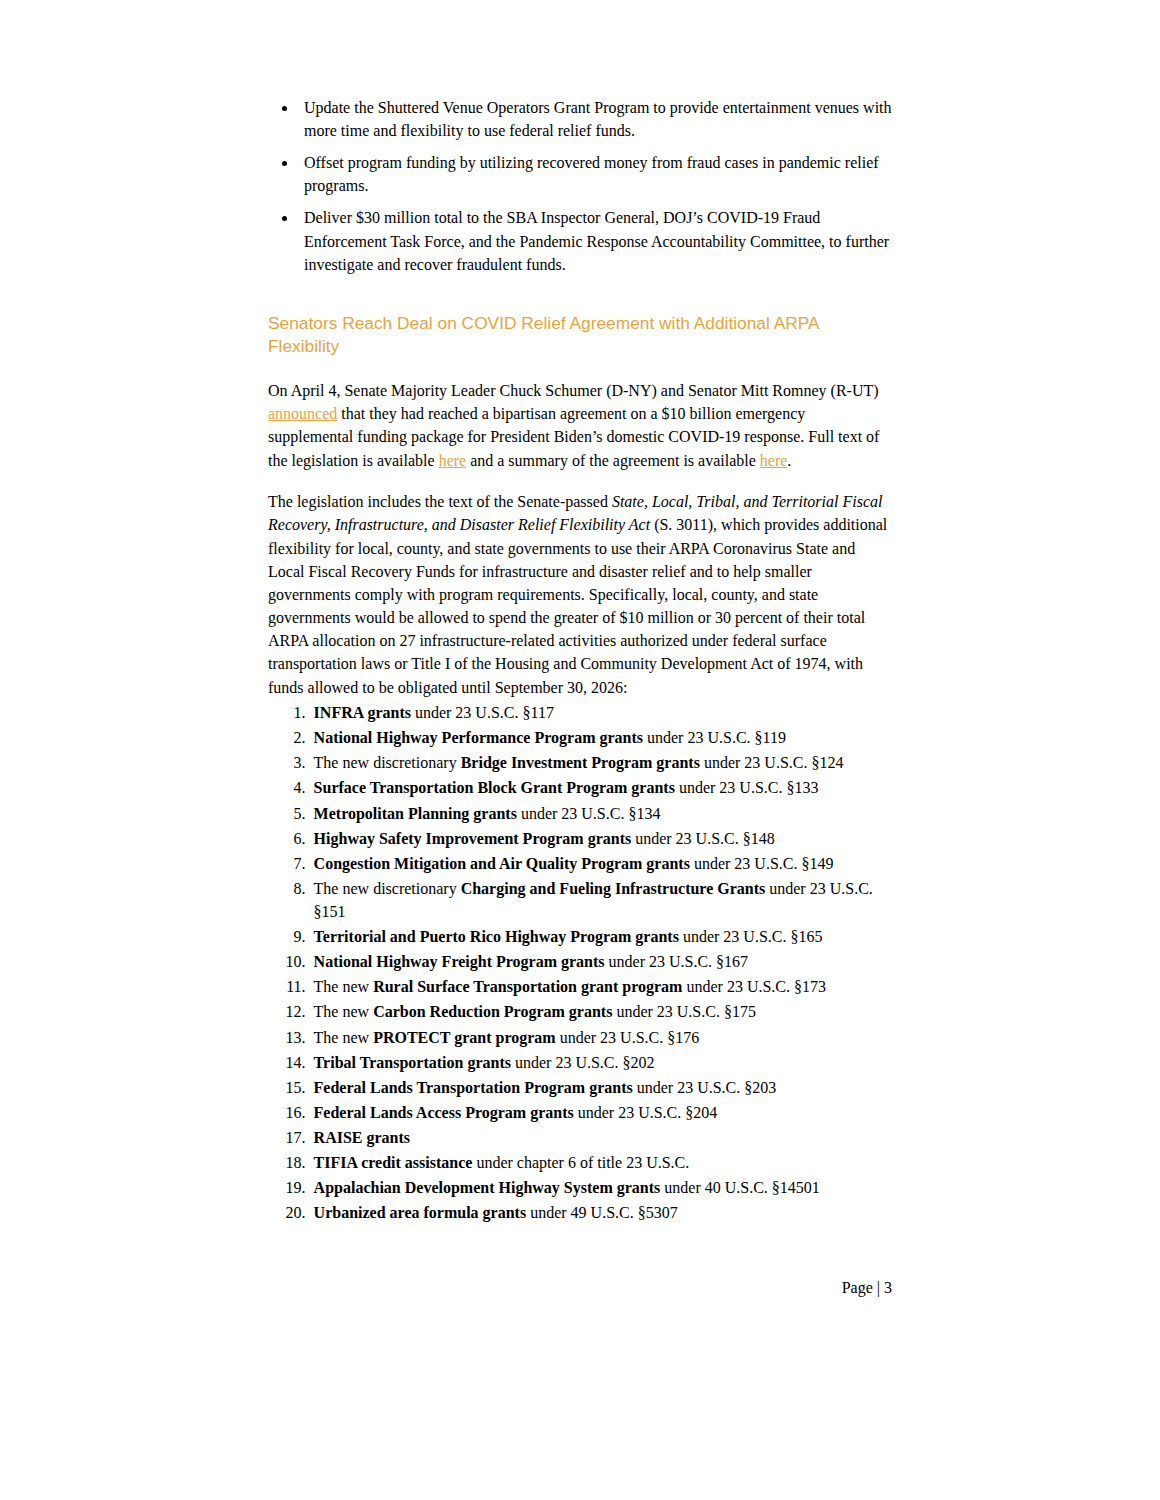Update the Shuttered Venue Operators Grant Program to provide entertainment venues with more time and flexibility to use federal relief funds.
Offset program funding by utilizing recovered money from fraud cases in pandemic relief programs.
Deliver $30 million total to the SBA Inspector General, DOJ’s COVID-19 Fraud Enforcement Task Force, and the Pandemic Response Accountability Committee, to further investigate and recover fraudulent funds.
Senators Reach Deal on COVID Relief Agreement with Additional ARPA Flexibility
On April 4, Senate Majority Leader Chuck Schumer (D-NY) and Senator Mitt Romney (R-UT) announced that they had reached a bipartisan agreement on a $10 billion emergency supplemental funding package for President Biden’s domestic COVID-19 response. Full text of the legislation is available here and a summary of the agreement is available here.
The legislation includes the text of the Senate-passed State, Local, Tribal, and Territorial Fiscal Recovery, Infrastructure, and Disaster Relief Flexibility Act (S. 3011), which provides additional flexibility for local, county, and state governments to use their ARPA Coronavirus State and Local Fiscal Recovery Funds for infrastructure and disaster relief and to help smaller governments comply with program requirements. Specifically, local, county, and state governments would be allowed to spend the greater of $10 million or 30 percent of their total ARPA allocation on 27 infrastructure-related activities authorized under federal surface transportation laws or Title I of the Housing and Community Development Act of 1974, with funds allowed to be obligated until September 30, 2026:
INFRA grants under 23 U.S.C. §117
National Highway Performance Program grants under 23 U.S.C. §119
The new discretionary Bridge Investment Program grants under 23 U.S.C. §124
Surface Transportation Block Grant Program grants under 23 U.S.C. §133
Metropolitan Planning grants under 23 U.S.C. §134
Highway Safety Improvement Program grants under 23 U.S.C. §148
Congestion Mitigation and Air Quality Program grants under 23 U.S.C. §149
The new discretionary Charging and Fueling Infrastructure Grants under 23 U.S.C. §151
Territorial and Puerto Rico Highway Program grants under 23 U.S.C. §165
National Highway Freight Program grants under 23 U.S.C. §167
The new Rural Surface Transportation grant program under 23 U.S.C. §173
The new Carbon Reduction Program grants under 23 U.S.C. §175
The new PROTECT grant program under 23 U.S.C. §176
Tribal Transportation grants under 23 U.S.C. §202
Federal Lands Transportation Program grants under 23 U.S.C. §203
Federal Lands Access Program grants under 23 U.S.C. §204
RAISE grants
TIFIA credit assistance under chapter 6 of title 23 U.S.C.
Appalachian Development Highway System grants under 40 U.S.C. §14501
Urbanized area formula grants under 49 U.S.C. §5307
Page | 3